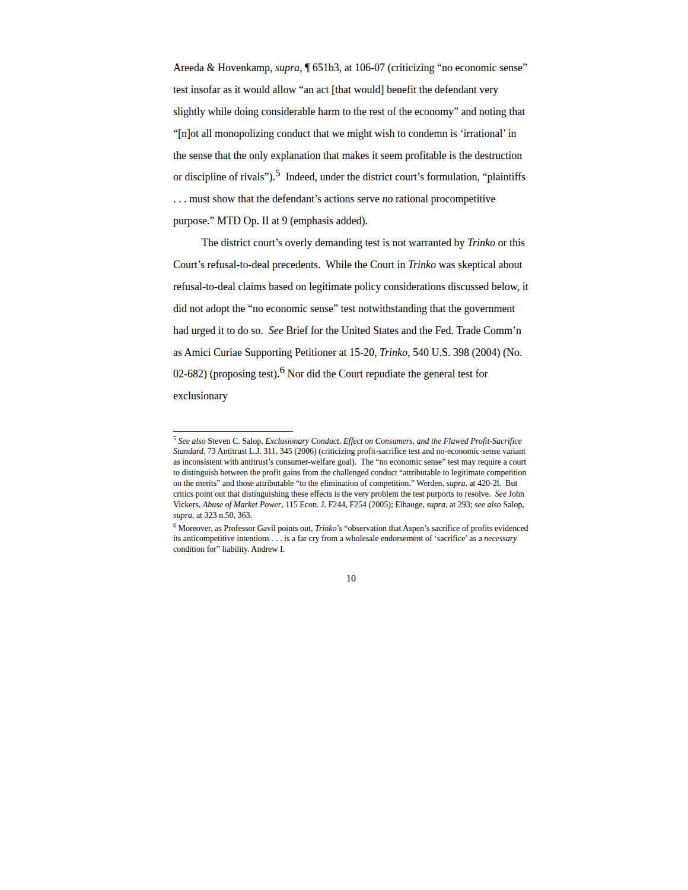Areeda & Hovenkamp, supra, ¶ 651b3, at 106-07 (criticizing “no economic sense” test insofar as it would allow “an act [that would] benefit the defendant very slightly while doing considerable harm to the rest of the economy” and noting that “[n]ot all monopolizing conduct that we might wish to condemn is ‘irrational’ in the sense that the only explanation that makes it seem profitable is the destruction or discipline of rivals”).5 Indeed, under the district court’s formulation, “plaintiffs . . . must show that the defendant’s actions serve no rational procompetitive purpose.” MTD Op. II at 9 (emphasis added).
The district court’s overly demanding test is not warranted by Trinko or this Court’s refusal-to-deal precedents. While the Court in Trinko was skeptical about refusal-to-deal claims based on legitimate policy considerations discussed below, it did not adopt the “no economic sense” test notwithstanding that the government had urged it to do so. See Brief for the United States and the Fed. Trade Comm’n as Amici Curiae Supporting Petitioner at 15-20, Trinko, 540 U.S. 398 (2004) (No. 02-682) (proposing test).6 Nor did the Court repudiate the general test for exclusionary
5 See also Steven C. Salop, Exclusionary Conduct, Effect on Consumers, and the Flawed Profit-Sacrifice Standard, 73 Antitrust L.J. 311, 345 (2006) (criticizing profit-sacrifice test and no-economic-sense variant as inconsistent with antitrust’s consumer-welfare goal). The “no economic sense” test may require a court to distinguish between the profit gains from the challenged conduct “attributable to legitimate competition on the merits” and those attributable “to the elimination of competition.” Werden, supra, at 420-2l. But critics point out that distinguishing these effects is the very problem the test purports to resolve. See John Vickers, Abuse of Market Power, 115 Econ. J. F244, F254 (2005); Elhauge, supra, at 293; see also Salop, supra, at 323 n.50, 363.
6 Moreover, as Professor Gavil points out, Trinko’s “observation that Aspen’s sacrifice of profits evidenced its anticompetitive intentions . . . is a far cry from a wholesale endorsement of ‘sacrifice’ as a necessary condition for” liability. Andrew I.
10